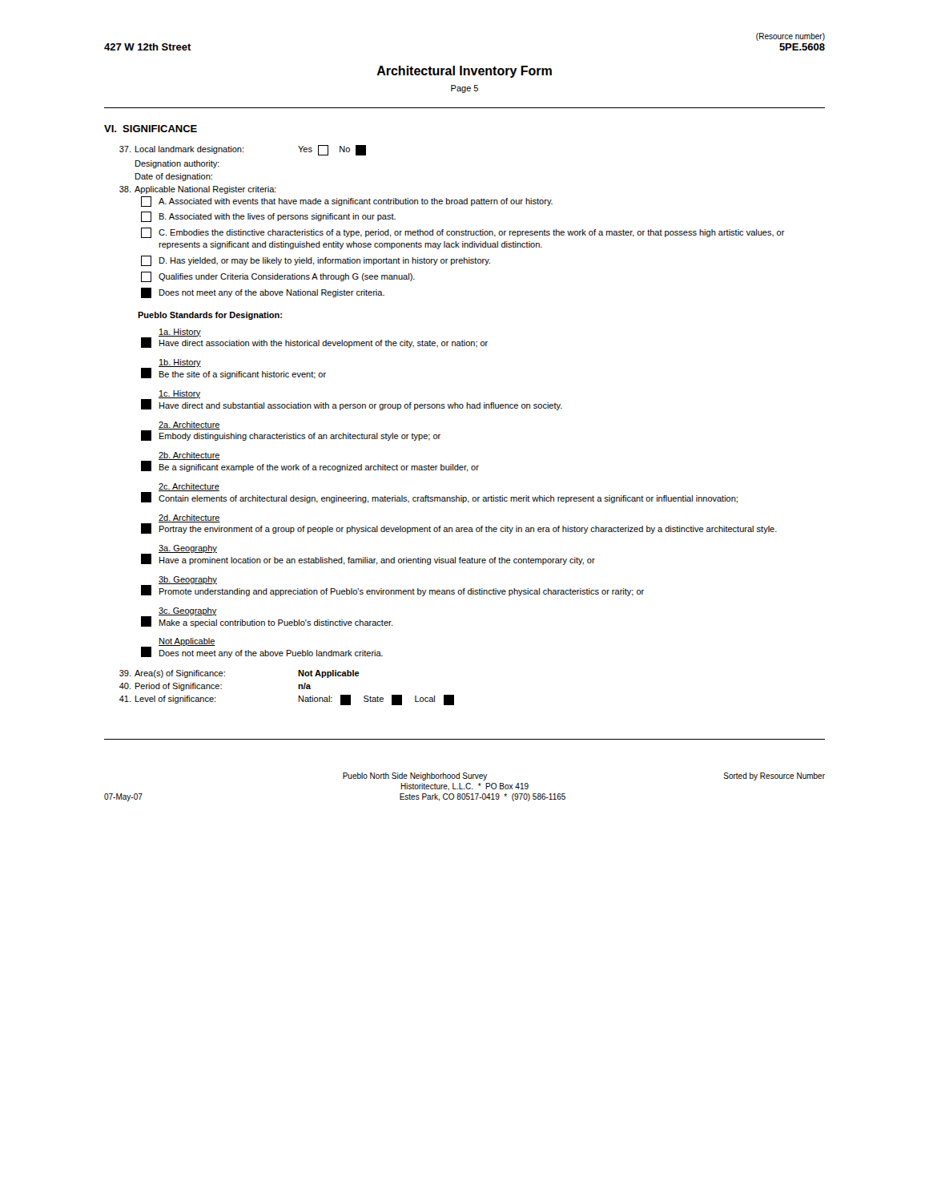(Resource number)
427 W 12th Street
5PE.5608
Architectural Inventory Form
Page 5
VI. SIGNIFICANCE
| 37. | Local landmark designation: | Yes No |
| | Designation authority: | |
| | Date of designation: | |
| 38. | Applicable National Register criteria: |
A. Associated with events that have made a significant contribution to the broad pattern of our history.
B. Associated with the lives of persons significant in our past.
C. Embodies the distinctive characteristics of a type, period, or method of construction, or represents the work of a master, or that possess high artistic values, or represents a significant and distinguished entity whose components may lack individual distinction.
D. Has yielded, or may be likely to yield, information important in history or prehistory.
Qualifies under Criteria Considerations A through G (see manual).
Does not meet any of the above National Register criteria.
Pueblo Standards for Designation:
1a. History
Have direct association with the historical development of the city, state, or nation; or
1b. History
Be the site of a significant historic event; or
1c. History
Have direct and substantial association with a person or group of persons who had influence on society.
2a. Architecture
Embody distinguishing characteristics of an architectural style or type; or
2b. Architecture
Be a significant example of the work of a recognized architect or master builder, or
2c. Architecture
Contain elements of architectural design, engineering, materials, craftsmanship, or artistic merit which represent a significant or influential innovation;
2d. Architecture
Portray the environment of a group of people or physical development of an area of the city in an era of history characterized by a distinctive architectural style.
3a. Geography
Have a prominent location or be an established, familiar, and orienting visual feature of the contemporary city, or
3b. Geography
Promote understanding and appreciation of Pueblo's environment by means of distinctive physical characteristics or rarity; or
3c. Geography
Make a special contribution to Pueblo's distinctive character.
Not Applicable
Does not meet any of the above Pueblo landmark criteria.
| 39. | Area(s) of Significance: | Not Applicable |
| 40. | Period of Significance: | n/a |
| 41. | Level of significance: | National: State Local |
Pueblo North Side Neighborhood Survey
Sorted by Resource Number
Historitecture, L.L.C. * PO Box 419
07-May-07
Estes Park, CO 80517-0419 * (970) 586-1165